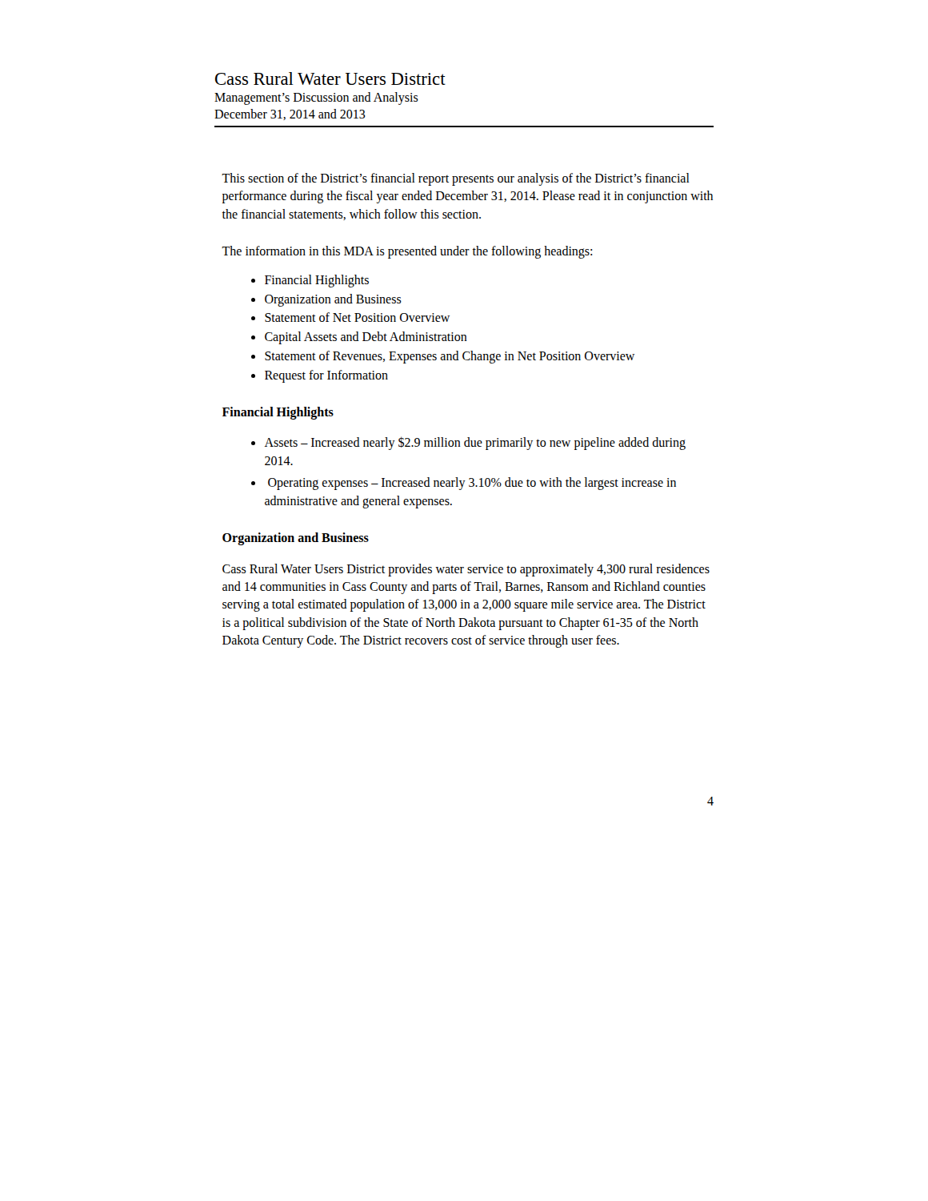Cass Rural Water Users District
Management’s Discussion and Analysis
December 31, 2014 and 2013
This section of the District’s financial report presents our analysis of the District’s financial performance during the fiscal year ended December 31, 2014. Please read it in conjunction with the financial statements, which follow this section.
The information in this MDA is presented under the following headings:
Financial Highlights
Organization and Business
Statement of Net Position Overview
Capital Assets and Debt Administration
Statement of Revenues, Expenses and Change in Net Position Overview
Request for Information
Financial Highlights
Assets – Increased nearly $2.9 million due primarily to new pipeline added during 2014.
Operating expenses – Increased nearly 3.10% due to with the largest increase in administrative and general expenses.
Organization and Business
Cass Rural Water Users District provides water service to approximately 4,300 rural residences and 14 communities in Cass County and parts of Trail, Barnes, Ransom and Richland counties serving a total estimated population of 13,000 in a 2,000 square mile service area. The District is a political subdivision of the State of North Dakota pursuant to Chapter 61-35 of the North Dakota Century Code. The District recovers cost of service through user fees.
4